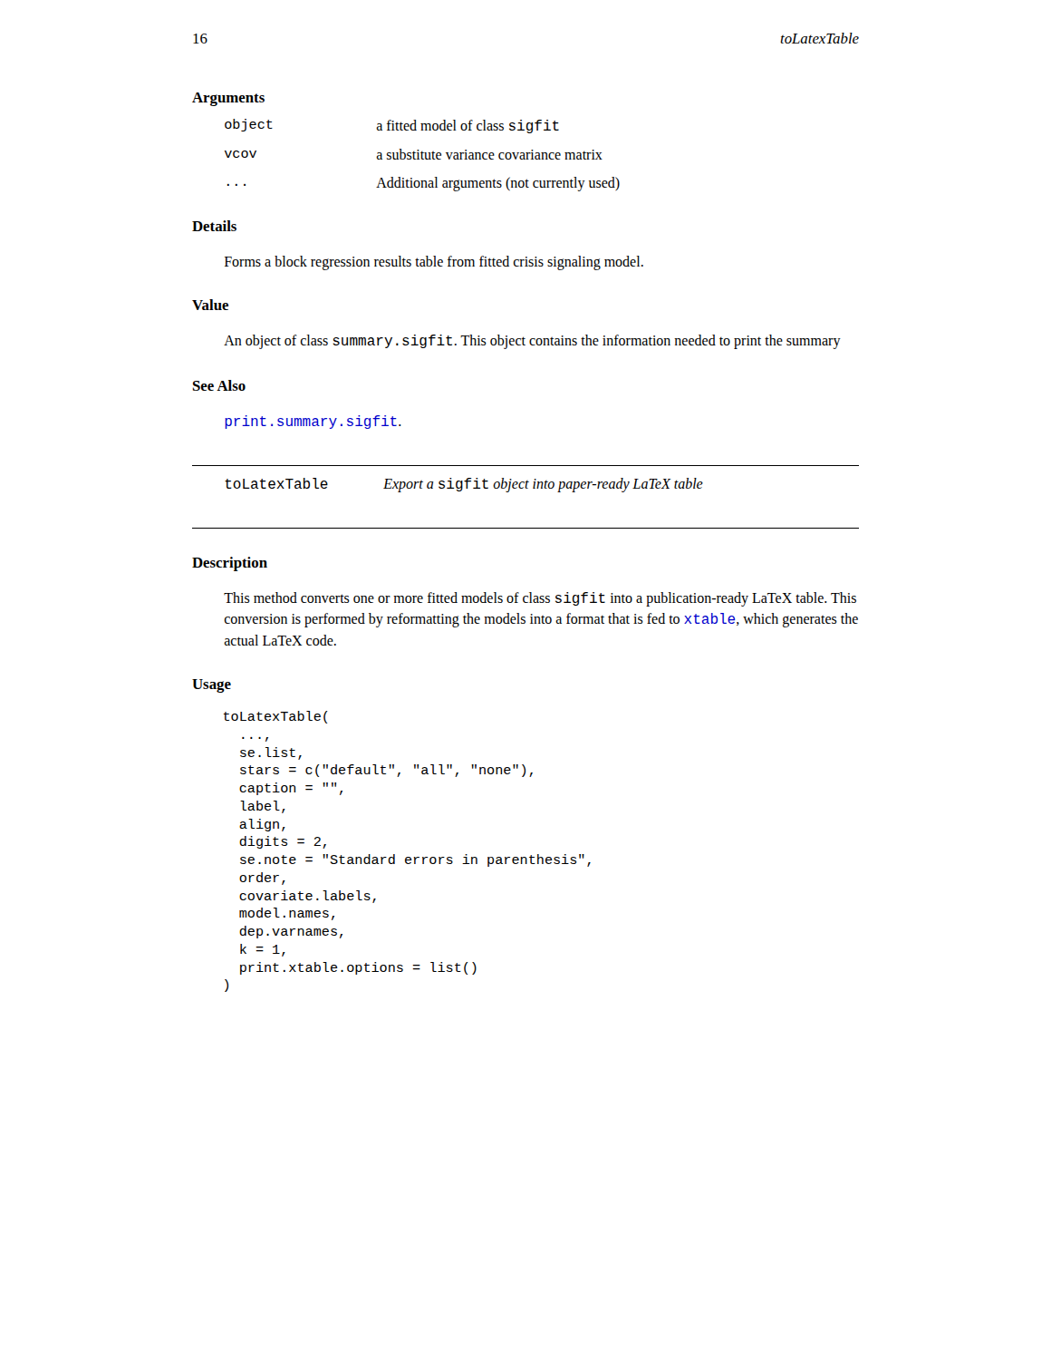16 toLatexTable
Arguments
object
a fitted model of class sigfit
vcov
a substitute variance covariance matrix
...
Additional arguments (not currently used)
Details
Forms a block regression results table from fitted crisis signaling model.
Value
An object of class summary.sigfit. This object contains the information needed to print the summary
See Also
print.summary.sigfit.
toLatexTable Export a sigfit object into paper-ready LaTeX table
Description
This method converts one or more fitted models of class sigfit into a publication-ready LaTeX table. This conversion is performed by reformatting the models into a format that is fed to xtable, which generates the actual LaTeX code.
Usage
toLatexTable(
  ...,
  se.list,
  stars = c("default", "all", "none"),
  caption = "",
  label,
  align,
  digits = 2,
  se.note = "Standard errors in parenthesis",
  order,
  covariate.labels,
  model.names,
  dep.varnames,
  k = 1,
  print.xtable.options = list()
)